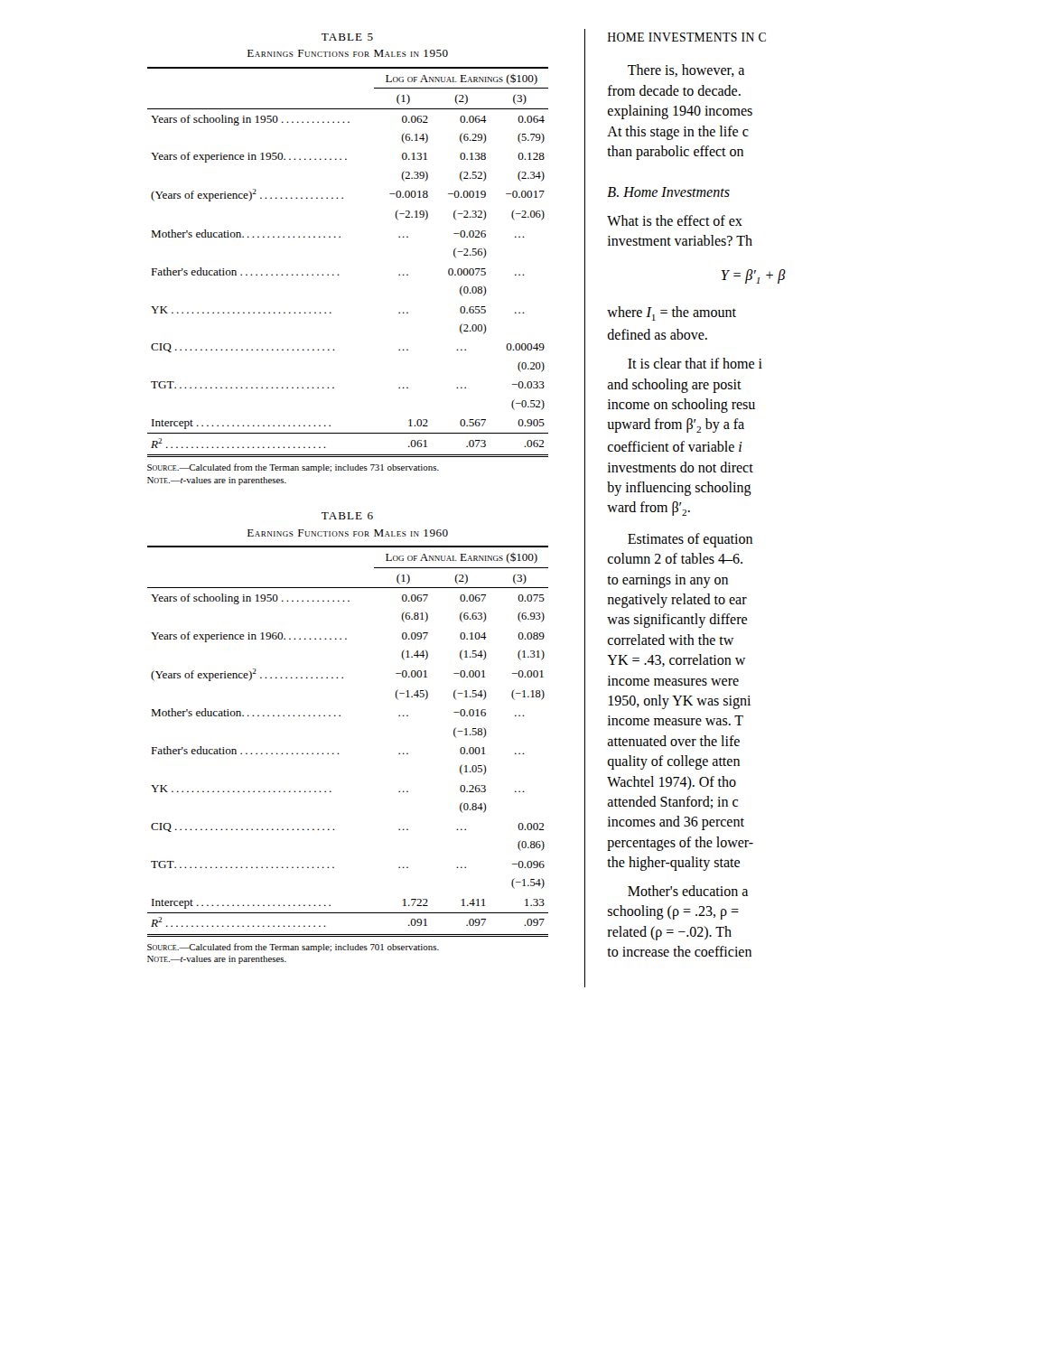TABLE 5 Earnings Functions for Males in 1950
| | Log of Annual Earnings ($100) |
| --- | --- |
| | (1) | (2) | (3) |
| Years of schooling in 1950 .............. | 0.062 | 0.064 | 0.064 |
| | (6.14) | (6.29) | (5.79) |
| Years of experience in 1950 ............. | 0.131 | 0.138 | 0.128 |
| | (2.39) | (2.52) | (2.34) |
| (Years of experience) 2 ................. | −0.0018 | −0.0019 | −0.0017 |
| | (−2.19) | (−2.32) | (−2.06) |
| Mother's education .................... | … | −0.026 | … |
| | | (−2.56) | |
| Father's education .................... | … | 0.00075 | … |
| | | (0.08) | |
| YK ................................ | … | 0.655 | … |
| | | (2.00) | |
| CIQ ................................ | … | … | 0.00049 |
| | | | (0.20) |
| TGT ................................ | … | … | −0.033 |
| | | | (−0.52) |
| Intercept ........................... | 1.02 | 0.567 | 0.905 |
| R 2 ................................ | .061 | .073 | .062 |
Source.—Calculated from the Terman sample; includes 731 observations.
Note.—t-values are in parentheses.
TABLE 6 Earnings Functions for Males in 1960
| | Log of Annual Earnings ($100) |
| --- | --- |
| | (1) | (2) | (3) |
| Years of schooling in 1950 .............. | 0.067 | 0.067 | 0.075 |
| | (6.81) | (6.63) | (6.93) |
| Years of experience in 1960 ............. | 0.097 | 0.104 | 0.089 |
| | (1.44) | (1.54) | (1.31) |
| (Years of experience) 2 ................. | −0.001 | −0.001 | −0.001 |
| | (−1.45) | (−1.54) | (−1.18) |
| Mother's education .................... | … | −0.016 | … |
| | | (−1.58) | |
| Father's education .................... | … | 0.001 | … |
| | | (1.05) | |
| YK ................................ | … | 0.263 | … |
| | | (0.84) | |
| CIQ ................................ | … | … | 0.002 |
| | | | (0.86) |
| TGT ................................ | … | … | −0.096 |
| | | | (−1.54) |
| Intercept ........................... | 1.722 | 1.411 | 1.33 |
| R 2 ................................ | .091 | .097 | .097 |
Source.—Calculated from the Terman sample; includes 701 observations.
Note.—t-values are in parentheses.
HOME INVESTMENTS IN C
There is, however, a
from decade to decade.
explaining 1940 incomes
At this stage in the life c
than parabolic effect on
B. Home Investments
What is the effect of ex
investment variables? Th
Y = β′1 + β
where I1 = the amount
defined as above.
It is clear that if home i
and schooling are posit
income on schooling resu
upward from β′2 by a fa
coefficient of variable i
investments do not direct
by influencing schooling
ward from β′2.
Estimates of equation
column 2 of tables 4–6.
to earnings in any on
negatively related to ear
was significantly differe
correlated with the tw
YK = .43, correlation w
income measures were
1950, only YK was signi
income measure was. T
attenuated over the life
quality of college atten
Wachtel 1974). Of tho
attended Stanford; in c
incomes and 36 percent
percentages of the lower-
the higher-quality state
Mother's education a
schooling (ρ = .23, ρ =
related (ρ = −.02). Th
to increase the coefficien